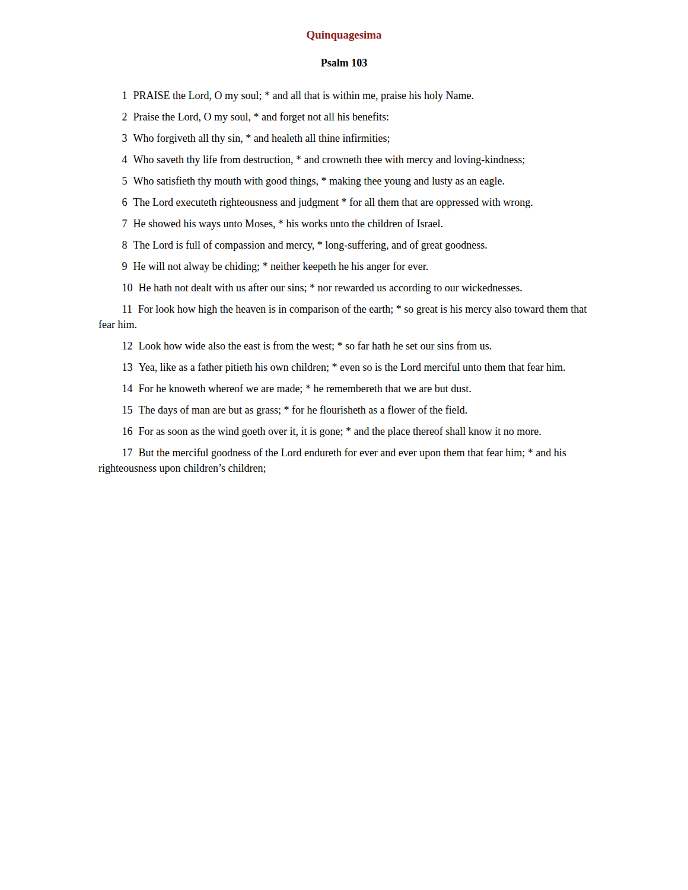Quinquagesima
Psalm 103
1 PRAISE the Lord, O my soul; * and all that is within me, praise his holy Name.
2 Praise the Lord, O my soul, * and forget not all his benefits:
3 Who forgiveth all thy sin, * and healeth all thine infirmities;
4 Who saveth thy life from destruction, * and crowneth thee with mercy and loving-kindness;
5 Who satisfieth thy mouth with good things, * making thee young and lusty as an eagle.
6 The Lord executeth righteousness and judgment * for all them that are oppressed with wrong.
7 He showed his ways unto Moses, * his works unto the children of Israel.
8 The Lord is full of compassion and mercy, * long-suffering, and of great goodness.
9 He will not alway be chiding; * neither keepeth he his anger for ever.
10 He hath not dealt with us after our sins; * nor rewarded us according to our wickednesses.
11 For look how high the heaven is in comparison of the earth; * so great is his mercy also toward them that fear him.
12 Look how wide also the east is from the west; * so far hath he set our sins from us.
13 Yea, like as a father pitieth his own children; * even so is the Lord merciful unto them that fear him.
14 For he knoweth whereof we are made; * he remembereth that we are but dust.
15 The days of man are but as grass; * for he flourisheth as a flower of the field.
16 For as soon as the wind goeth over it, it is gone; * and the place thereof shall know it no more.
17 But the merciful goodness of the Lord endureth for ever and ever upon them that fear him; * and his righteousness upon children’s children;